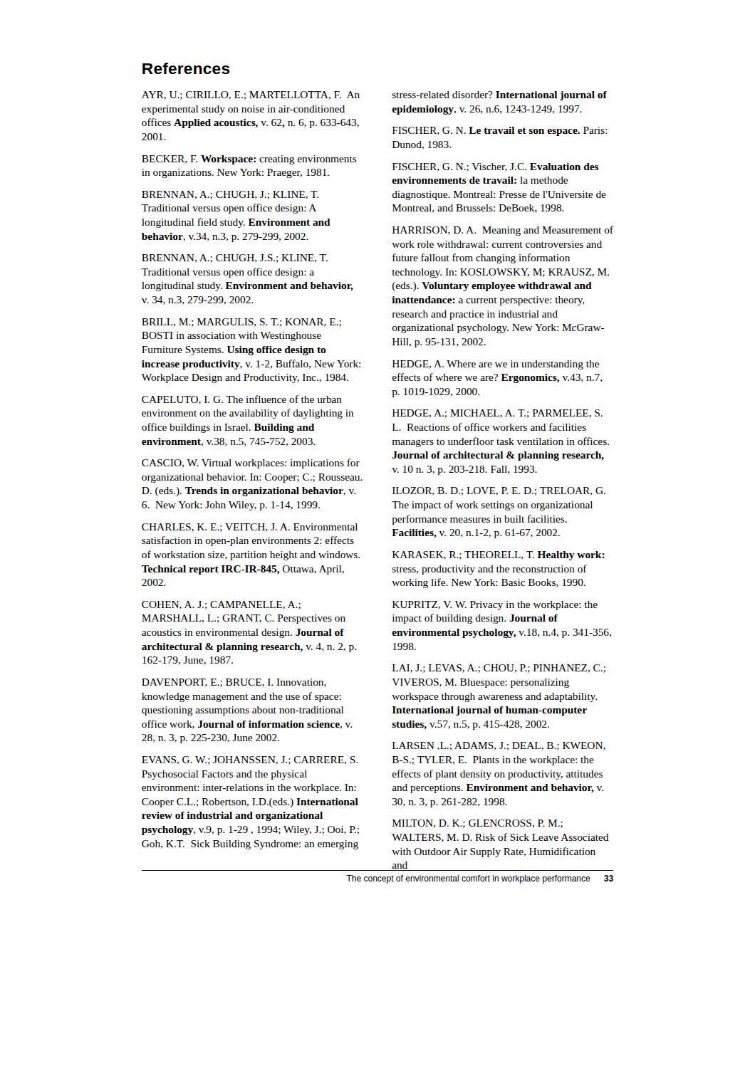References
AYR, U.; CIRILLO, E.; MARTELLOTTA, F. An experimental study on noise in air-conditioned offices Applied acoustics, v. 62, n. 6, p. 633-643, 2001.
BECKER, F. Workspace: creating environments in organizations. New York: Praeger, 1981.
BRENNAN, A.; CHUGH, J.; KLINE, T. Traditional versus open office design: A longitudinal field study. Environment and behavior, v.34, n.3, p. 279-299, 2002.
BRENNAN, A.; CHUGH, J.S.; KLINE, T. Traditional versus open office design: a longitudinal study. Environment and behavior, v. 34, n.3, 279-299, 2002.
BRILL, M.; MARGULIS, S. T.; KONAR, E.; BOSTI in association with Westinghouse Furniture Systems. Using office design to increase productivity, v. 1-2, Buffalo, New York: Workplace Design and Productivity, Inc., 1984.
CAPELUTO, I. G. The influence of the urban environment on the availability of daylighting in office buildings in Israel. Building and environment, v.38, n.5, 745-752, 2003.
CASCIO, W. Virtual workplaces: implications for organizational behavior. In: Cooper; C.; Rousseau. D. (eds.). Trends in organizational behavior, v. 6. New York: John Wiley, p. 1-14, 1999.
CHARLES, K. E.; VEITCH, J. A. Environmental satisfaction in open-plan environments 2: effects of workstation size, partition height and windows. Technical report IRC-IR-845, Ottawa, April, 2002.
COHEN, A. J.; CAMPANELLE, A.; MARSHALL, L.; GRANT, C. Perspectives on acoustics in environmental design. Journal of architectural & planning research, v. 4, n. 2, p. 162-179, June, 1987.
DAVENPORT, E.; BRUCE, I. Innovation, knowledge management and the use of space: questioning assumptions about non-traditional office work, Journal of information science, v. 28, n. 3, p. 225-230, June 2002.
EVANS, G. W.; JOHANSSEN, J.; CARRERE, S. Psychosocial Factors and the physical environment: inter-relations in the workplace. In: Cooper C.L.; Robertson, I.D.(eds.) International review of industrial and organizational psychology, v.9, p. 1-29 , 1994; Wiley, J.; Ooi, P.; Goh, K.T. Sick Building Syndrome: an emerging stress-related disorder? International journal of epidemiology, v. 26, n.6, 1243-1249, 1997.
FISCHER, G. N. Le travail et son espace. Paris: Dunod, 1983.
FISCHER, G. N.; Vischer, J.C. Evaluation des environnements de travail: la methode diagnostique. Montreal: Presse de l'Universite de Montreal, and Brussels: DeBoek, 1998.
HARRISON, D. A. Meaning and Measurement of work role withdrawal: current controversies and future fallout from changing information technology. In: KOSLOWSKY, M; KRAUSZ, M. (eds.). Voluntary employee withdrawal and inattendance: a current perspective: theory, research and practice in industrial and organizational psychology. New York: McGraw-Hill, p. 95-131, 2002.
HEDGE, A. Where are we in understanding the effects of where we are? Ergonomics, v.43, n.7, p. 1019-1029, 2000.
HEDGE, A.; MICHAEL, A. T.; PARMELEE, S. L. Reactions of office workers and facilities managers to underfloor task ventilation in offices. Journal of architectural & planning research, v. 10 n. 3, p. 203-218. Fall, 1993.
ILOZOR, B. D.; LOVE, P. E. D.; TRELOAR, G. The impact of work settings on organizational performance measures in built facilities. Facilities, v. 20, n.1-2, p. 61-67, 2002.
KARASEK, R.; THEORELL, T. Healthy work: stress, productivity and the reconstruction of working life. New York: Basic Books, 1990.
KUPRITZ, V. W. Privacy in the workplace: the impact of building design. Journal of environmental psychology, v.18, n.4, p. 341-356, 1998.
LAI, J.; LEVAS, A.; CHOU, P.; PINHANEZ, C.; VIVEROS, M. Bluespace: personalizing workspace through awareness and adaptability. International journal of human-computer studies, v.57, n.5, p. 415-428, 2002.
LARSEN ,L.; ADAMS, J.; DEAL, B.; KWEON, B-S.; TYLER, E. Plants in the workplace: the effects of plant density on productivity, attitudes and perceptions. Environment and behavior, v. 30, n. 3, p. 261-282, 1998.
MILTON, D. K.; GLENCROSS, P. M.; WALTERS, M. D. Risk of Sick Leave Associated with Outdoor Air Supply Rate, Humidification and
The concept of environmental comfort in workplace performance33